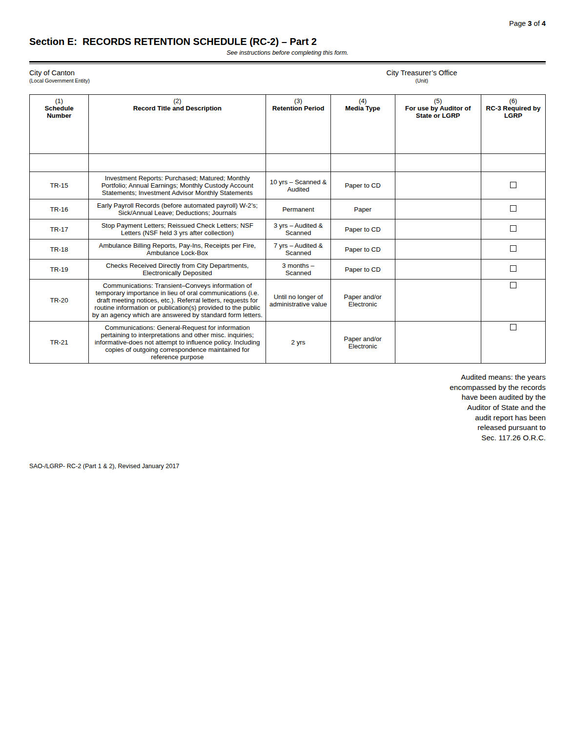Page 3 of 4
Section E: RECORDS RETENTION SCHEDULE (RC-2) – Part 2
See instructions before completing this form.
City of Canton
City Treasurer’s Office
(Local Government Entity)
(Unit)
| (1) Schedule Number | (2) Record Title and Description | (3) Retention Period | (4) Media Type | (5) For use by Auditor of State or LGRP | (6) RC-3 Required by LGRP |
| --- | --- | --- | --- | --- | --- |
| TR-15 | Investment Reports: Purchased; Matured; Monthly Portfolio; Annual Earnings; Monthly Custody Account Statements; Investment Advisor Monthly Statements | 10 yrs – Scanned & Audited | Paper to CD | | |
| TR-16 | Early Payroll Records (before automated payroll) W-2’s; Sick/Annual Leave; Deductions; Journals | Permanent | Paper | | |
| TR-17 | Stop Payment Letters; Reissued Check Letters; NSF Letters (NSF held 3 yrs after collection) | 3 yrs – Audited & Scanned | Paper to CD | | |
| TR-18 | Ambulance Billing Reports, Pay-Ins, Receipts per Fire, Ambulance Lock-Box | 7 yrs – Audited & Scanned | Paper to CD | | |
| TR-19 | Checks Received Directly from City Departments, Electronically Deposited | 3 months – Scanned | Paper to CD | | |
| TR-20 | Communications: Transient–Conveys information of temporary importance in lieu of oral communications (i.e. draft meeting notices, etc.). Referral letters, requests for routine information or publication(s) provided to the public by an agency which are answered by standard form letters. | Until no longer of administrative value | Paper and/or Electronic | | |
| TR-21 | Communications: General-Request for information pertaining to interpretations and other misc. inquiries; informative-does not attempt to influence policy. Including copies of outgoing correspondence maintained for reference purpose | 2 yrs | Paper and/or Electronic | | |
Audited means: the years
encompassed by the records
have been audited by the
Auditor of State and the
audit report has been
released pursuant to
Sec. 117.26 O.R.C.
SAO-/LGRP- RC-2 (Part 1 & 2), Revised January 2017